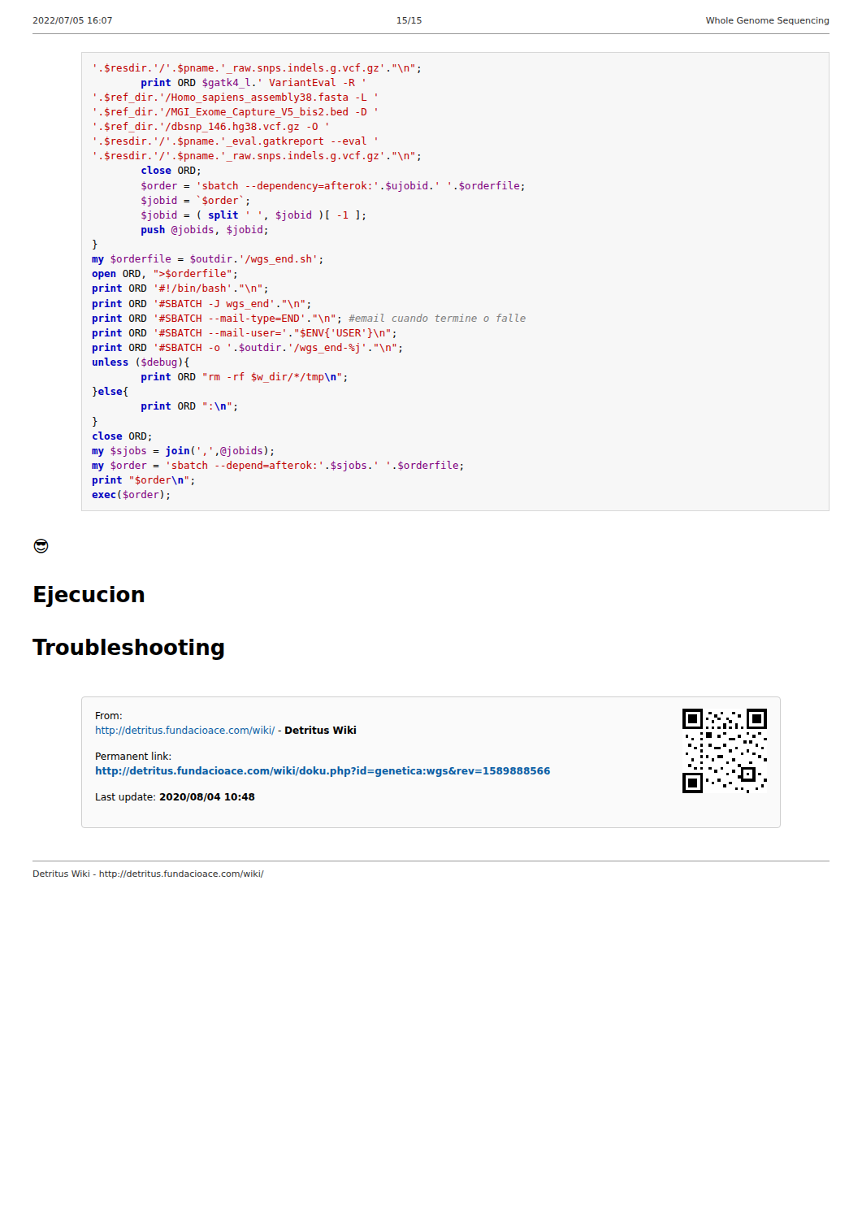2022/07/05 16:07
15/15
Whole Genome Sequencing
'.$resdir.'/'.$pname.'_raw.snps.indels.g.vcf.gz'."\n";
        print ORD $gatk4_l.' VariantEval -R '
'.$ref_dir.'/Homo_sapiens_assembly38.fasta -L '
'.$ref_dir.'/MGI_Exome_Capture_V5_bis2.bed -D '
'.$ref_dir.'/dbsnp_146.hg38.vcf.gz -O '
'.$resdir.'/'.$pname.'_eval.gatkreport --eval '
'.$resdir.'/'.$pname.'_raw.snps.indels.g.vcf.gz'."\n";
        close ORD;
        $order = 'sbatch --dependency=afterok:'.$ujobid.' '.$orderfile;
        $jobid = `$order`;
        $jobid = ( split ' ', $jobid )[ -1 ];
        push @jobids, $jobid;
}
my $orderfile = $outdir.'/wgs_end.sh';
open ORD, ">$orderfile";
print ORD '#!/bin/bash'."\n";
print ORD '#SBATCH -J wgs_end'."\n";
print ORD '#SBATCH --mail-type=END'."\n"; #email cuando termine o falle
print ORD '#SBATCH --mail-user='."$ENV{'USER'}\n";
print ORD '#SBATCH -o '.$outdir.'/wgs_end-%j'."\n";
unless ($debug){
        print ORD "rm -rf $w_dir/*/tmp\n";
}else{
        print ORD ":\n";
}
close ORD;
my $sjobs = join(',',@jobids);
my $order = 'sbatch --depend=afterok:'.$sjobs.' '.$orderfile;
print "$order\n";
exec($order);
😎
Ejecucion
Troubleshooting
From:
http://detritus.fundacioace.com/wiki/ - Detritus Wiki
Permanent link:
http://detritus.fundacioace.com/wiki/doku.php?id=genetica:wgs&rev=1589888566
Last update: 2020/08/04 10:48
Detritus Wiki - http://detritus.fundacioace.com/wiki/